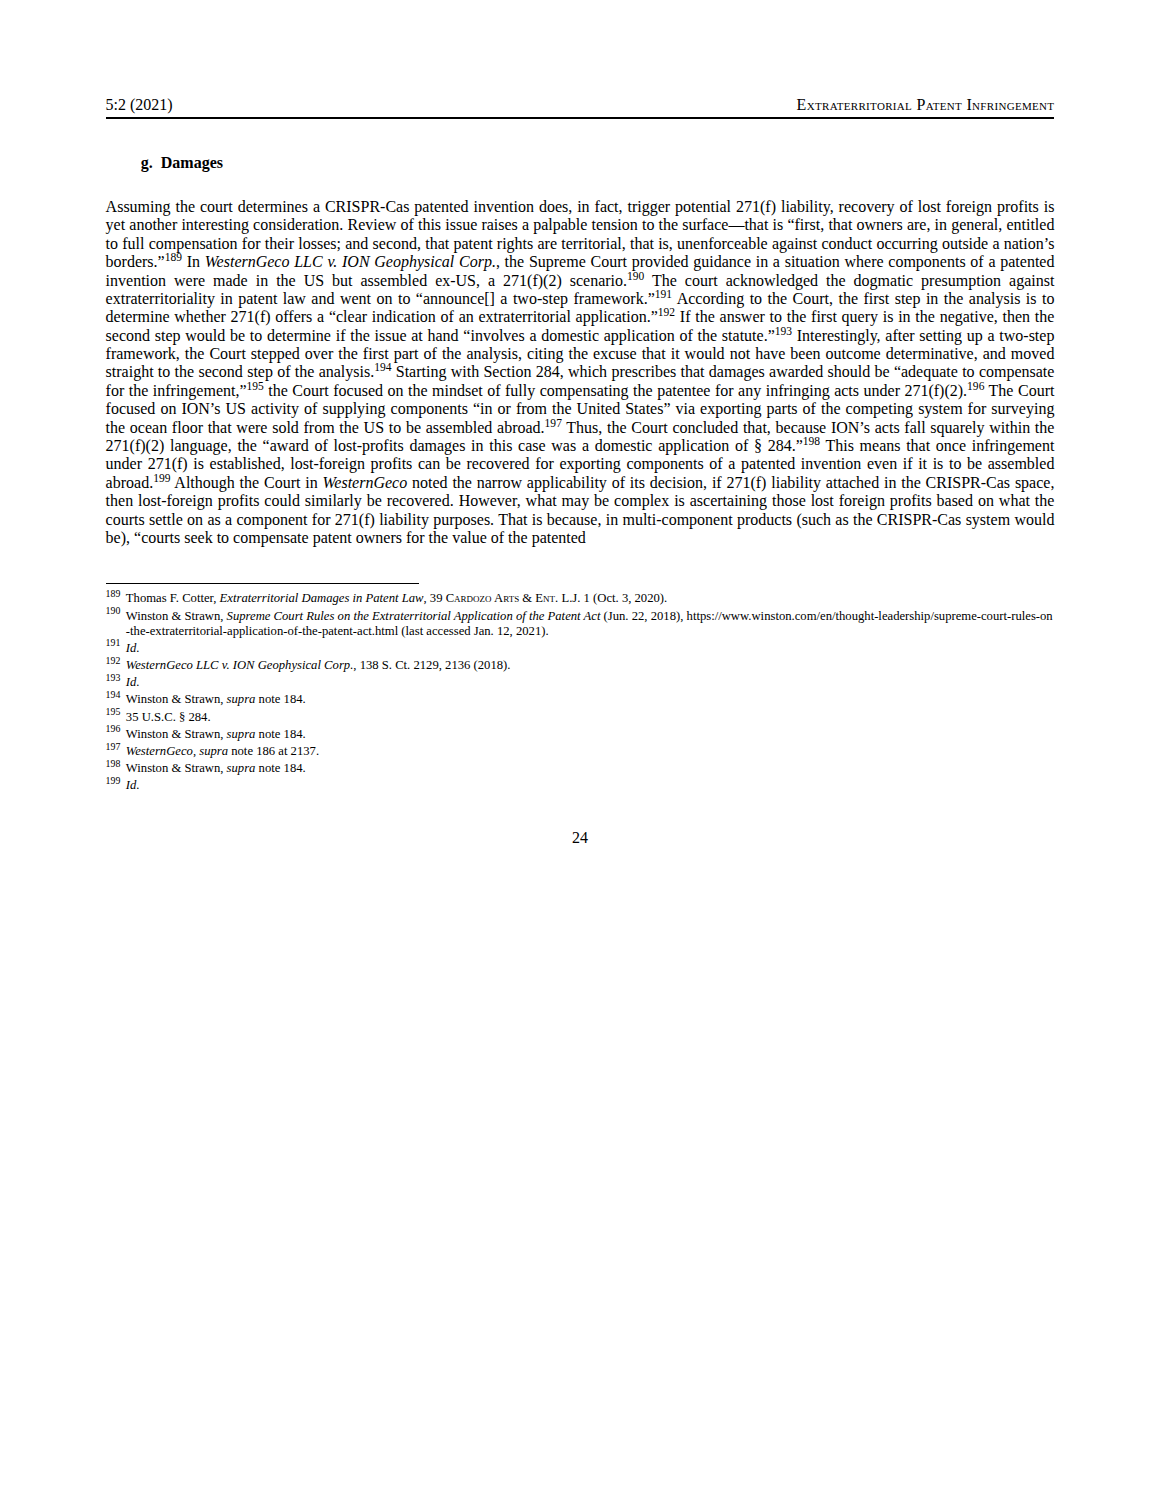5:2 (2021) Extraterritorial Patent Infringement
g. Damages
Assuming the court determines a CRISPR-Cas patented invention does, in fact, trigger potential 271(f) liability, recovery of lost foreign profits is yet another interesting consideration. Review of this issue raises a palpable tension to the surface—that is “first, that owners are, in general, entitled to full compensation for their losses; and second, that patent rights are territorial, that is, unenforceable against conduct occurring outside a nation’s borders.”189 In WesternGeco LLC v. ION Geophysical Corp., the Supreme Court provided guidance in a situation where components of a patented invention were made in the US but assembled ex-US, a 271(f)(2) scenario.190 The court acknowledged the dogmatic presumption against extraterritoriality in patent law and went on to “announce[] a two-step framework.”191 According to the Court, the first step in the analysis is to determine whether 271(f) offers a “clear indication of an extraterritorial application.”192 If the answer to the first query is in the negative, then the second step would be to determine if the issue at hand “involves a domestic application of the statute.”193 Interestingly, after setting up a two-step framework, the Court stepped over the first part of the analysis, citing the excuse that it would not have been outcome determinative, and moved straight to the second step of the analysis.194 Starting with Section 284, which prescribes that damages awarded should be “adequate to compensate for the infringement,”195 the Court focused on the mindset of fully compensating the patentee for any infringing acts under 271(f)(2).196 The Court focused on ION’s US activity of supplying components “in or from the United States” via exporting parts of the competing system for surveying the ocean floor that were sold from the US to be assembled abroad.197 Thus, the Court concluded that, because ION’s acts fall squarely within the 271(f)(2) language, the “award of lost-profits damages in this case was a domestic application of § 284.”198 This means that once infringement under 271(f) is established, lost-foreign profits can be recovered for exporting components of a patented invention even if it is to be assembled abroad.199 Although the Court in WesternGeco noted the narrow applicability of its decision, if 271(f) liability attached in the CRISPR-Cas space, then lost-foreign profits could similarly be recovered. However, what may be complex is ascertaining those lost foreign profits based on what the courts settle on as a component for 271(f) liability purposes. That is because, in multi-component products (such as the CRISPR-Cas system would be), “courts seek to compensate patent owners for the value of the patented
Thomas F. Cotter, Extraterritorial Damages in Patent Law, 39 Cardozo Arts & Ent. L.J. 1 (Oct. 3, 2020).
Winston & Strawn, Supreme Court Rules on the Extraterritorial Application of the Patent Act (Jun. 22, 2018), https://www.winston.com/en/thought-leadership/supreme-court-rules-on-the-extraterritorial-application-of-the-patent-act.html (last accessed Jan. 12, 2021).
Id.
WesternGeco LLC v. ION Geophysical Corp., 138 S. Ct. 2129, 2136 (2018).
Id.
Winston & Strawn, supra note 184.
35 U.S.C. § 284.
Winston & Strawn, supra note 184.
WesternGeco, supra note 186 at 2137.
Winston & Strawn, supra note 184.
Id.
24